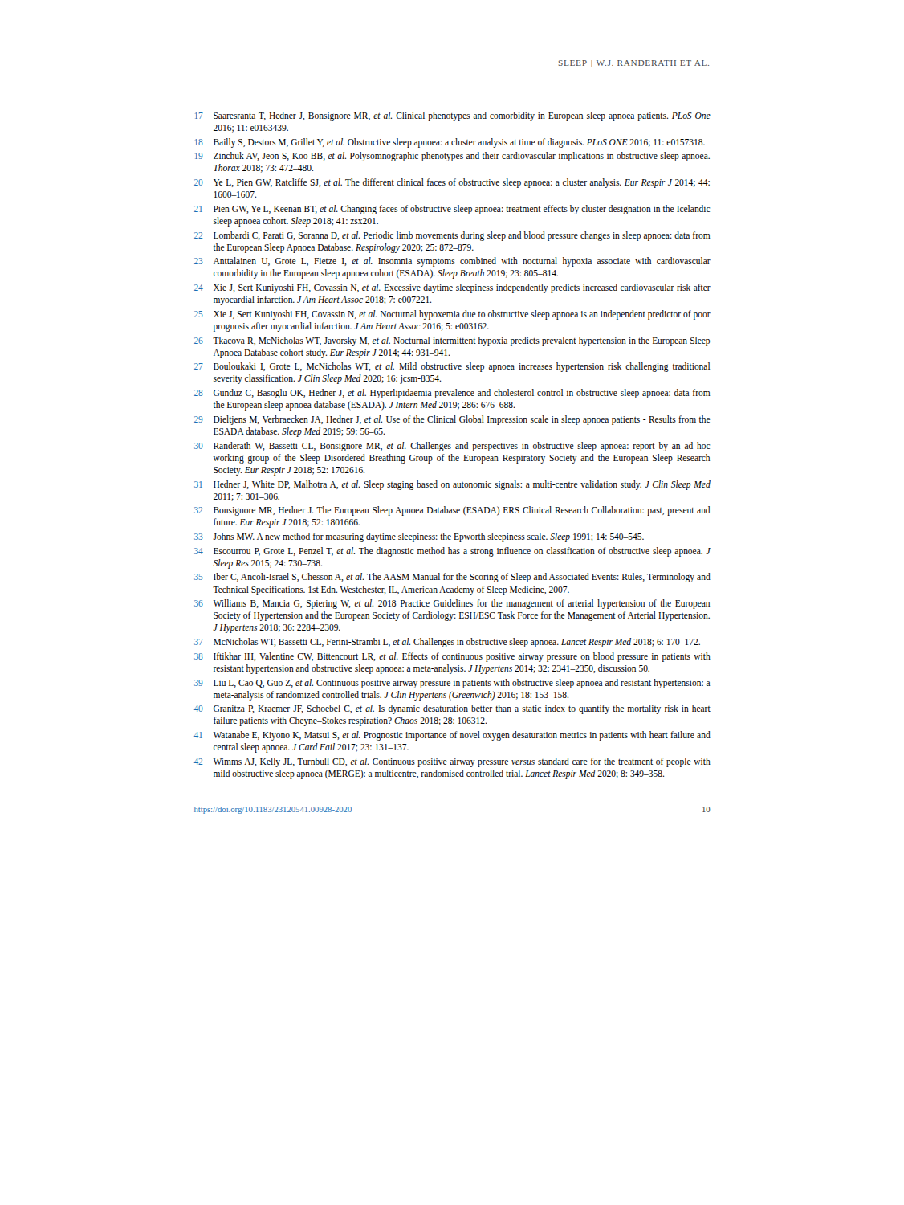SLEEP|W.J. RANDERATH ET AL.
17 Saaresranta T, Hedner J, Bonsignore MR, et al. Clinical phenotypes and comorbidity in European sleep apnoea patients. PLoS One 2016; 11: e0163439.
18 Bailly S, Destors M, Grillet Y, et al. Obstructive sleep apnoea: a cluster analysis at time of diagnosis. PLoS ONE 2016; 11: e0157318.
19 Zinchuk AV, Jeon S, Koo BB, et al. Polysomnographic phenotypes and their cardiovascular implications in obstructive sleep apnoea. Thorax 2018; 73: 472–480.
20 Ye L, Pien GW, Ratcliffe SJ, et al. The different clinical faces of obstructive sleep apnoea: a cluster analysis. Eur Respir J 2014; 44: 1600–1607.
21 Pien GW, Ye L, Keenan BT, et al. Changing faces of obstructive sleep apnoea: treatment effects by cluster designation in the Icelandic sleep apnoea cohort. Sleep 2018; 41: zsx201.
22 Lombardi C, Parati G, Soranna D, et al. Periodic limb movements during sleep and blood pressure changes in sleep apnoea: data from the European Sleep Apnoea Database. Respirology 2020; 25: 872–879.
23 Anttalainen U, Grote L, Fietze I, et al. Insomnia symptoms combined with nocturnal hypoxia associate with cardiovascular comorbidity in the European sleep apnoea cohort (ESADA). Sleep Breath 2019; 23: 805–814.
24 Xie J, Sert Kuniyoshi FH, Covassin N, et al. Excessive daytime sleepiness independently predicts increased cardiovascular risk after myocardial infarction. J Am Heart Assoc 2018; 7: e007221.
25 Xie J, Sert Kuniyoshi FH, Covassin N, et al. Nocturnal hypoxemia due to obstructive sleep apnoea is an independent predictor of poor prognosis after myocardial infarction. J Am Heart Assoc 2016; 5: e003162.
26 Tkacova R, McNicholas WT, Javorsky M, et al. Nocturnal intermittent hypoxia predicts prevalent hypertension in the European Sleep Apnoea Database cohort study. Eur Respir J 2014; 44: 931–941.
27 Bouloukaki I, Grote L, McNicholas WT, et al. Mild obstructive sleep apnoea increases hypertension risk challenging traditional severity classification. J Clin Sleep Med 2020; 16: jcsm-8354.
28 Gunduz C, Basoglu OK, Hedner J, et al. Hyperlipidaemia prevalence and cholesterol control in obstructive sleep apnoea: data from the European sleep apnoea database (ESADA). J Intern Med 2019; 286: 676–688.
29 Dieltjens M, Verbraecken JA, Hedner J, et al. Use of the Clinical Global Impression scale in sleep apnoea patients - Results from the ESADA database. Sleep Med 2019; 59: 56–65.
30 Randerath W, Bassetti CL, Bonsignore MR, et al. Challenges and perspectives in obstructive sleep apnoea: report by an ad hoc working group of the Sleep Disordered Breathing Group of the European Respiratory Society and the European Sleep Research Society. Eur Respir J 2018; 52: 1702616.
31 Hedner J, White DP, Malhotra A, et al. Sleep staging based on autonomic signals: a multi-centre validation study. J Clin Sleep Med 2011; 7: 301–306.
32 Bonsignore MR, Hedner J. The European Sleep Apnoea Database (ESADA) ERS Clinical Research Collaboration: past, present and future. Eur Respir J 2018; 52: 1801666.
33 Johns MW. A new method for measuring daytime sleepiness: the Epworth sleepiness scale. Sleep 1991; 14: 540–545.
34 Escourrou P, Grote L, Penzel T, et al. The diagnostic method has a strong influence on classification of obstructive sleep apnoea. J Sleep Res 2015; 24: 730–738.
35 Iber C, Ancoli-Israel S, Chesson A, et al. The AASM Manual for the Scoring of Sleep and Associated Events: Rules, Terminology and Technical Specifications. 1st Edn. Westchester, IL, American Academy of Sleep Medicine, 2007.
36 Williams B, Mancia G, Spiering W, et al. 2018 Practice Guidelines for the management of arterial hypertension of the European Society of Hypertension and the European Society of Cardiology: ESH/ESC Task Force for the Management of Arterial Hypertension. J Hypertens 2018; 36: 2284–2309.
37 McNicholas WT, Bassetti CL, Ferini-Strambi L, et al. Challenges in obstructive sleep apnoea. Lancet Respir Med 2018; 6: 170–172.
38 Iftikhar IH, Valentine CW, Bittencourt LR, et al. Effects of continuous positive airway pressure on blood pressure in patients with resistant hypertension and obstructive sleep apnoea: a meta-analysis. J Hypertens 2014; 32: 2341–2350, discussion 50.
39 Liu L, Cao Q, Guo Z, et al. Continuous positive airway pressure in patients with obstructive sleep apnoea and resistant hypertension: a meta-analysis of randomized controlled trials. J Clin Hypertens (Greenwich) 2016; 18: 153–158.
40 Granitza P, Kraemer JF, Schoebel C, et al. Is dynamic desaturation better than a static index to quantify the mortality risk in heart failure patients with Cheyne–Stokes respiration? Chaos 2018; 28: 106312.
41 Watanabe E, Kiyono K, Matsui S, et al. Prognostic importance of novel oxygen desaturation metrics in patients with heart failure and central sleep apnoea. J Card Fail 2017; 23: 131–137.
42 Wimms AJ, Kelly JL, Turnbull CD, et al. Continuous positive airway pressure versus standard care for the treatment of people with mild obstructive sleep apnoea (MERGE): a multicentre, randomised controlled trial. Lancet Respir Med 2020; 8: 349–358.
https://doi.org/10.1183/23120541.00928-2020 10